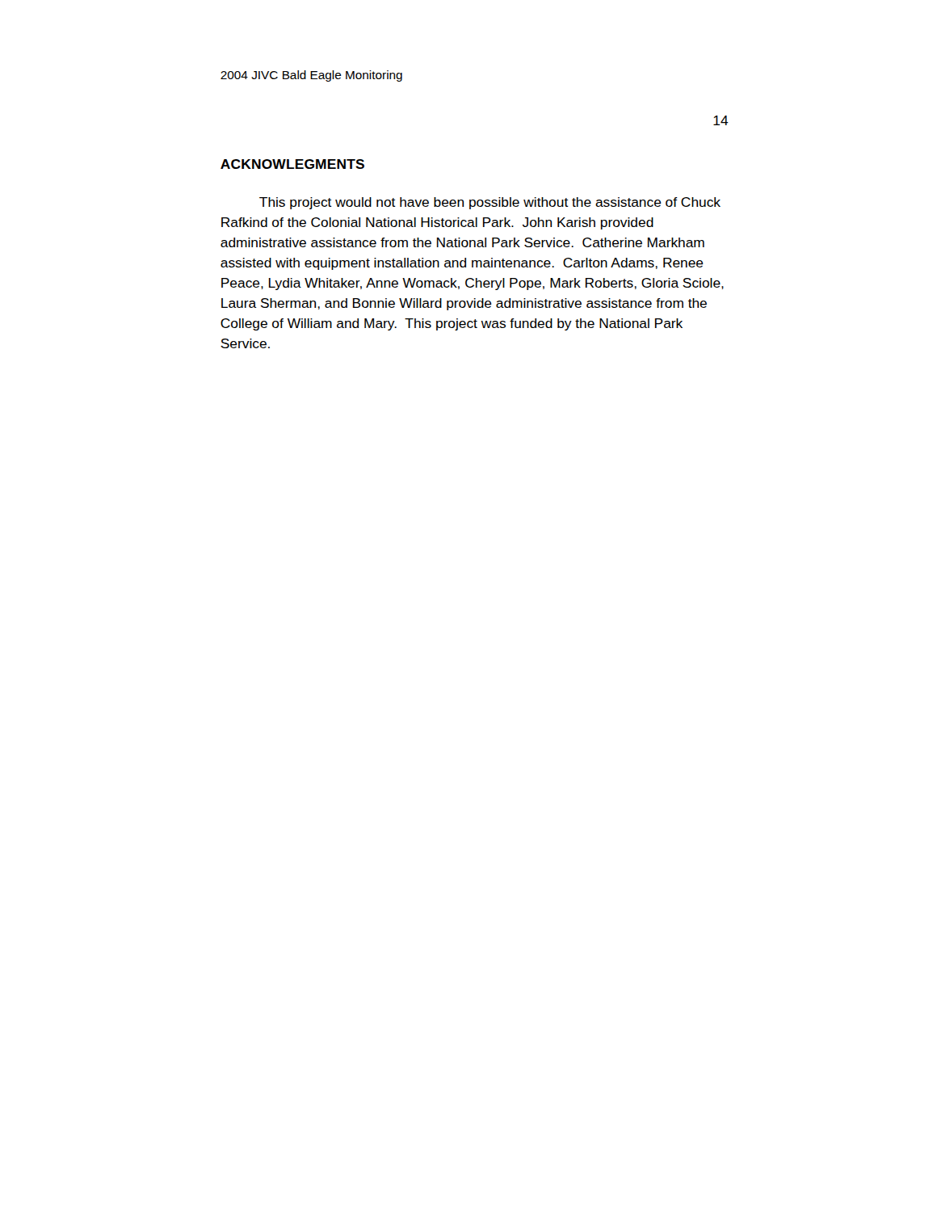2004 JIVC Bald Eagle Monitoring
14
ACKNOWLEGMENTS
This project would not have been possible without the assistance of Chuck Rafkind of the Colonial National Historical Park. John Karish provided administrative assistance from the National Park Service. Catherine Markham assisted with equipment installation and maintenance. Carlton Adams, Renee Peace, Lydia Whitaker, Anne Womack, Cheryl Pope, Mark Roberts, Gloria Sciole, Laura Sherman, and Bonnie Willard provide administrative assistance from the College of William and Mary. This project was funded by the National Park Service.